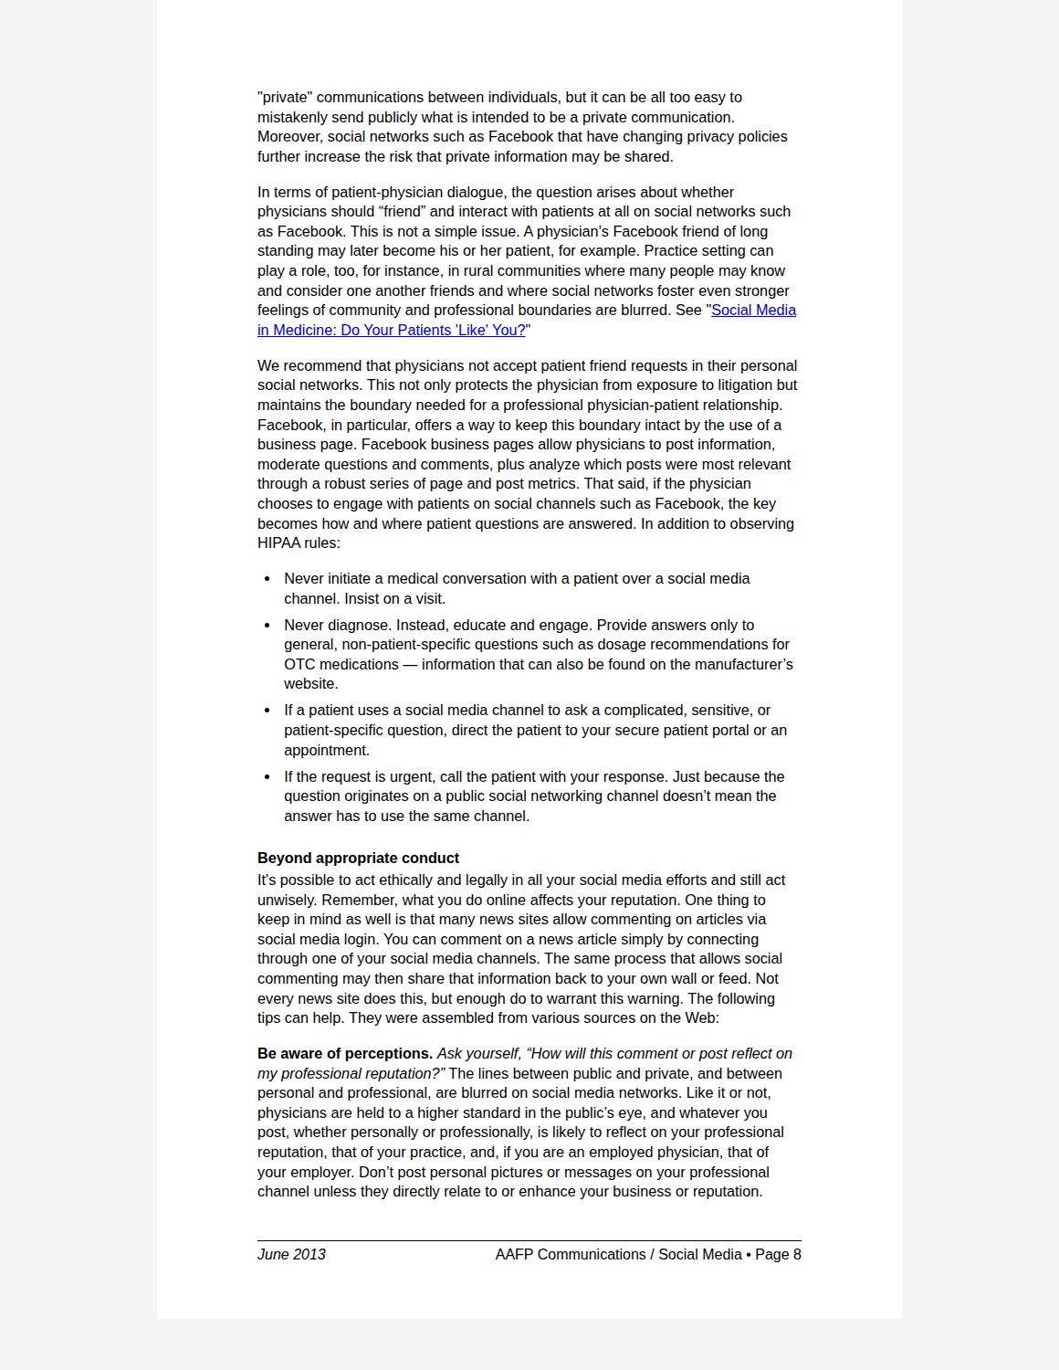"private" communications between individuals, but it can be all too easy to mistakenly send publicly what is intended to be a private communication. Moreover, social networks such as Facebook that have changing privacy policies further increase the risk that private information may be shared.
In terms of patient-physician dialogue, the question arises about whether physicians should “friend” and interact with patients at all on social networks such as Facebook. This is not a simple issue. A physician's Facebook friend of long standing may later become his or her patient, for example. Practice setting can play a role, too, for instance, in rural communities where many people may know and consider one another friends and where social networks foster even stronger feelings of community and professional boundaries are blurred. See "Social Media in Medicine: Do Your Patients 'Like' You?"
We recommend that physicians not accept patient friend requests in their personal social networks. This not only protects the physician from exposure to litigation but maintains the boundary needed for a professional physician-patient relationship. Facebook, in particular, offers a way to keep this boundary intact by the use of a business page. Facebook business pages allow physicians to post information, moderate questions and comments, plus analyze which posts were most relevant through a robust series of page and post metrics. That said, if the physician chooses to engage with patients on social channels such as Facebook, the key becomes how and where patient questions are answered. In addition to observing HIPAA rules:
Never initiate a medical conversation with a patient over a social media channel. Insist on a visit.
Never diagnose. Instead, educate and engage. Provide answers only to general, non-patient-specific questions such as dosage recommendations for OTC medications — information that can also be found on the manufacturer’s website.
If a patient uses a social media channel to ask a complicated, sensitive, or patient-specific question, direct the patient to your secure patient portal or an appointment.
If the request is urgent, call the patient with your response. Just because the question originates on a public social networking channel doesn’t mean the answer has to use the same channel.
Beyond appropriate conduct
It's possible to act ethically and legally in all your social media efforts and still act unwisely. Remember, what you do online affects your reputation. One thing to keep in mind as well is that many news sites allow commenting on articles via social media login. You can comment on a news article simply by connecting through one of your social media channels. The same process that allows social commenting may then share that information back to your own wall or feed. Not every news site does this, but enough do to warrant this warning. The following tips can help. They were assembled from various sources on the Web:
Be aware of perceptions. Ask yourself, “How will this comment or post reflect on my professional reputation?” The lines between public and private, and between personal and professional, are blurred on social media networks. Like it or not, physicians are held to a higher standard in the public’s eye, and whatever you post, whether personally or professionally, is likely to reflect on your professional reputation, that of your practice, and, if you are an employed physician, that of your employer. Don’t post personal pictures or messages on your professional channel unless they directly relate to or enhance your business or reputation.
June 2013 AAFP Communications / Social Media • Page 8